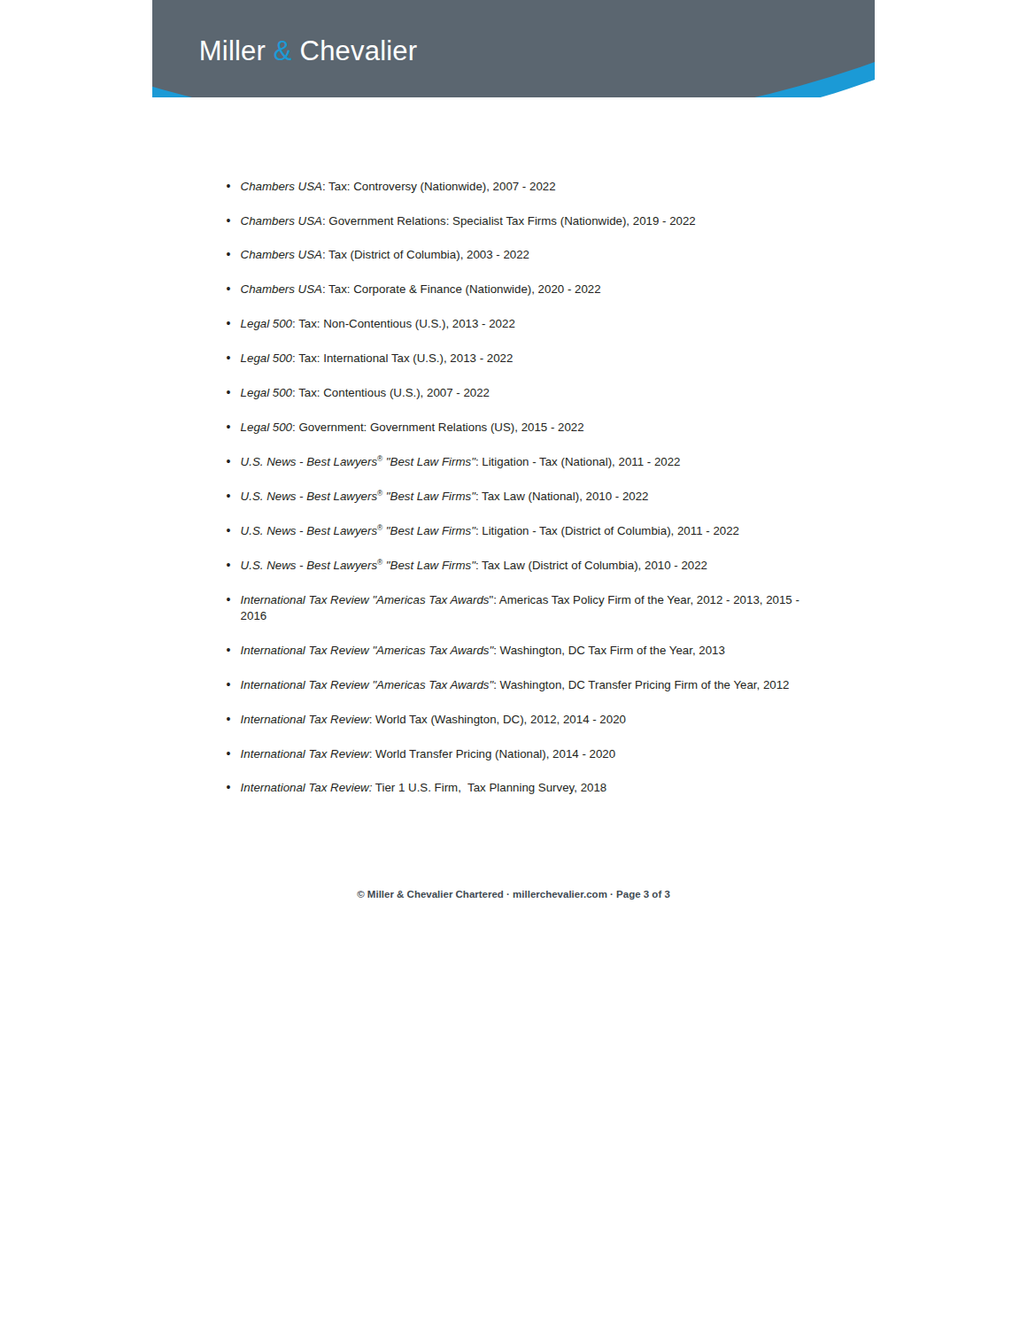Miller & Chevalier
Chambers USA: Tax: Controversy (Nationwide), 2007 - 2022
Chambers USA: Government Relations: Specialist Tax Firms (Nationwide), 2019 - 2022
Chambers USA: Tax (District of Columbia), 2003 - 2022
Chambers USA: Tax: Corporate & Finance (Nationwide), 2020 - 2022
Legal 500: Tax: Non-Contentious (U.S.), 2013 - 2022
Legal 500: Tax: International Tax (U.S.), 2013 - 2022
Legal 500: Tax: Contentious (U.S.), 2007 - 2022
Legal 500: Government: Government Relations (US), 2015 - 2022
U.S. News - Best Lawyers® "Best Law Firms": Litigation - Tax (National), 2011 - 2022
U.S. News - Best Lawyers® "Best Law Firms": Tax Law (National), 2010 - 2022
U.S. News - Best Lawyers® "Best Law Firms": Litigation - Tax (District of Columbia), 2011 - 2022
U.S. News - Best Lawyers® "Best Law Firms": Tax Law (District of Columbia), 2010 - 2022
International Tax Review "Americas Tax Awards": Americas Tax Policy Firm of the Year, 2012 - 2013, 2015 - 2016
International Tax Review "Americas Tax Awards": Washington, DC Tax Firm of the Year, 2013
International Tax Review "Americas Tax Awards": Washington, DC Transfer Pricing Firm of the Year, 2012
International Tax Review: World Tax (Washington, DC), 2012, 2014 - 2020
International Tax Review: World Transfer Pricing (National), 2014 - 2020
International Tax Review: Tier 1 U.S. Firm, Tax Planning Survey, 2018
© Miller & Chevalier Chartered · millerchevalier.com · Page 3 of 3